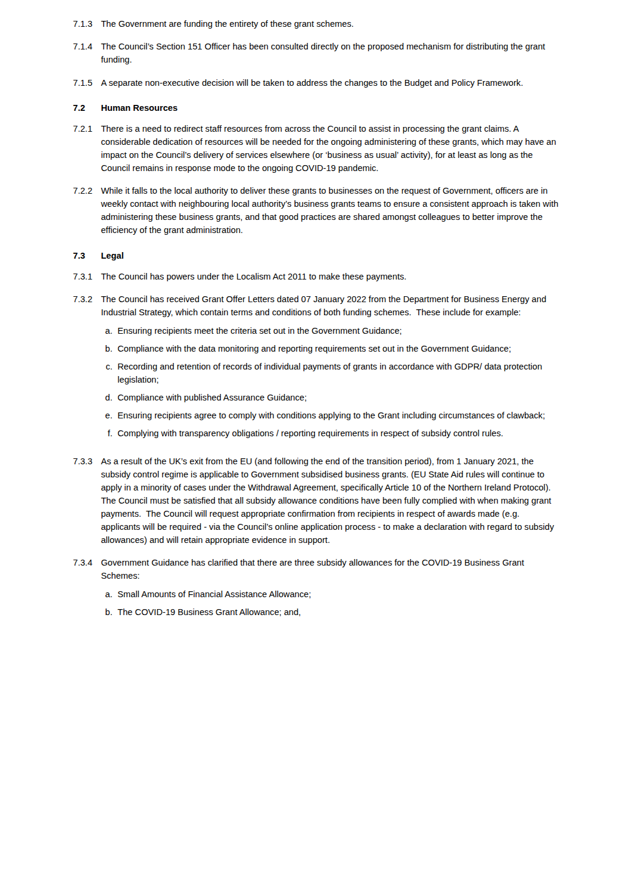7.1.3
The Government are funding the entirety of these grant schemes.
7.1.4
The Council’s Section 151 Officer has been consulted directly on the proposed mechanism for distributing the grant funding.
7.1.5
A separate non-executive decision will be taken to address the changes to the Budget and Policy Framework.
7.2 Human Resources
7.2.1
There is a need to redirect staff resources from across the Council to assist in processing the grant claims. A considerable dedication of resources will be needed for the ongoing administering of these grants, which may have an impact on the Council’s delivery of services elsewhere (or ‘business as usual’ activity), for at least as long as the Council remains in response mode to the ongoing COVID-19 pandemic.
7.2.2
While it falls to the local authority to deliver these grants to businesses on the request of Government, officers are in weekly contact with neighbouring local authority’s business grants teams to ensure a consistent approach is taken with administering these business grants, and that good practices are shared amongst colleagues to better improve the efficiency of the grant administration.
7.3 Legal
7.3.1
The Council has powers under the Localism Act 2011 to make these payments.
7.3.2
The Council has received Grant Offer Letters dated 07 January 2022 from the Department for Business Energy and Industrial Strategy, which contain terms and conditions of both funding schemes. These include for example:
Ensuring recipients meet the criteria set out in the Government Guidance;
Compliance with the data monitoring and reporting requirements set out in the Government Guidance;
Recording and retention of records of individual payments of grants in accordance with GDPR/ data protection legislation;
Compliance with published Assurance Guidance;
Ensuring recipients agree to comply with conditions applying to the Grant including circumstances of clawback;
Complying with transparency obligations / reporting requirements in respect of subsidy control rules.
7.3.3
As a result of the UK’s exit from the EU (and following the end of the transition period), from 1 January 2021, the subsidy control regime is applicable to Government subsidised business grants. (EU State Aid rules will continue to apply in a minority of cases under the Withdrawal Agreement, specifically Article 10 of the Northern Ireland Protocol). The Council must be satisfied that all subsidy allowance conditions have been fully complied with when making grant payments. The Council will request appropriate confirmation from recipients in respect of awards made (e.g. applicants will be required - via the Council’s online application process - to make a declaration with regard to subsidy allowances) and will retain appropriate evidence in support.
7.3.4
Government Guidance has clarified that there are three subsidy allowances for the COVID-19 Business Grant Schemes:
Small Amounts of Financial Assistance Allowance;
The COVID-19 Business Grant Allowance; and,